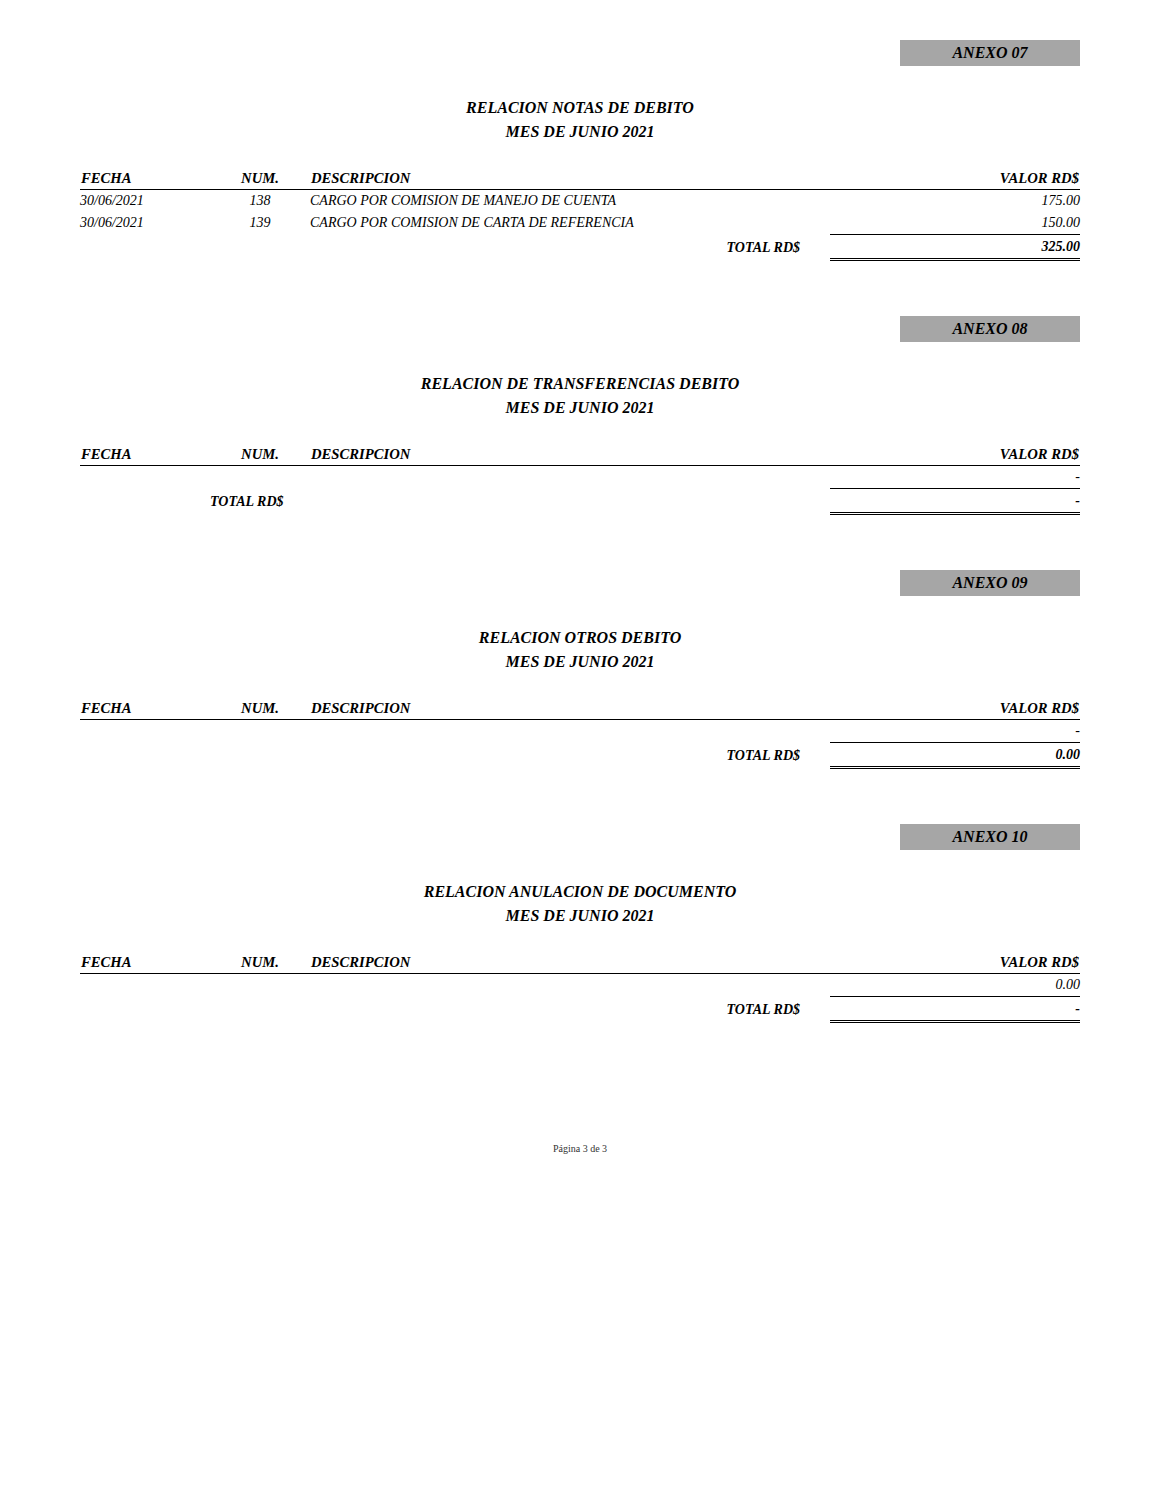ANEXO 07
RELACION NOTAS DE DEBITO
MES DE JUNIO 2021
| FECHA | NUM. | DESCRIPCION | VALOR RD$ |
| --- | --- | --- | --- |
| 30/06/2021 | 138 | CARGO POR COMISION DE MANEJO DE CUENTA | 175.00 |
| 30/06/2021 | 139 | CARGO POR COMISION DE CARTA DE REFERENCIA | 150.00 |
| TOTAL RD$ | 325.00 |
ANEXO 08
RELACION DE TRANSFERENCIAS DEBITO
MES DE JUNIO 2021
| FECHA | NUM. | DESCRIPCION | VALOR RD$ |
| --- | --- | --- | --- |
| | | | - |
| | TOTAL RD$ | - |
ANEXO 09
RELACION OTROS DEBITO
MES DE JUNIO 2021
| FECHA | NUM. | DESCRIPCION | VALOR RD$ |
| --- | --- | --- | --- |
| | | | - |
| TOTAL RD$ | 0.00 |
ANEXO 10
RELACION ANULACION DE DOCUMENTO
MES DE JUNIO 2021
| FECHA | NUM. | DESCRIPCION | VALOR RD$ |
| --- | --- | --- | --- |
| | | | 0.00 |
| TOTAL RD$ | - |
Página 3 de 3